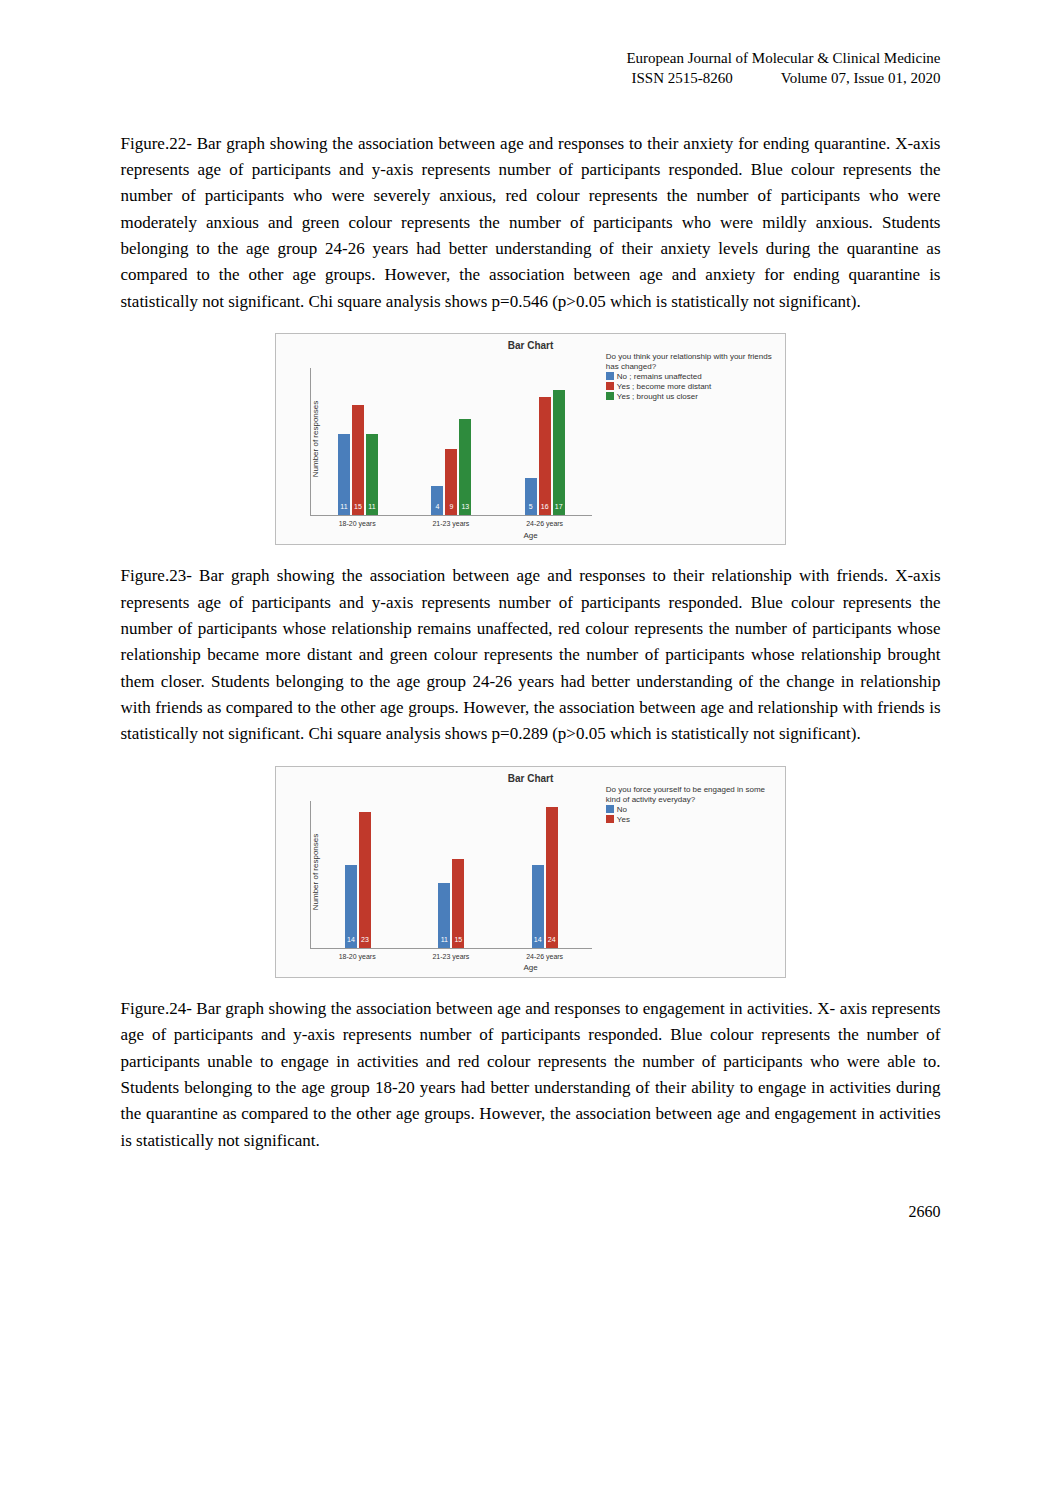European Journal of Molecular & Clinical Medicine
ISSN 2515-8260 Volume 07, Issue 01, 2020
Figure.22- Bar graph showing the association between age and responses to their anxiety for ending quarantine. X-axis represents age of participants and y-axis represents number of participants responded. Blue colour represents the number of participants who were severely anxious, red colour represents the number of participants who were moderately anxious and green colour represents the number of participants who were mildly anxious. Students belonging to the age group 24-26 years had better understanding of their anxiety levels during the quarantine as compared to the other age groups. However, the association between age and anxiety for ending quarantine is statistically not significant. Chi square analysis shows p=0.546 (p>0.05 which is statistically not significant).
Bar Chart
Do you think your relationship with your friends has changed?
No ; remains unaffected
Yes ; become more distant
Yes ; brought us closer
Number of responses
11
15
11
4
9
13
5
16
17
18-20 years
21-23 years
24-26 years
Age
Figure.23- Bar graph showing the association between age and responses to their relationship with friends. X-axis represents age of participants and y-axis represents number of participants responded. Blue colour represents the number of participants whose relationship remains unaffected, red colour represents the number of participants whose relationship became more distant and green colour represents the number of participants whose relationship brought them closer. Students belonging to the age group 24-26 years had better understanding of the change in relationship with friends as compared to the other age groups. However, the association between age and relationship with friends is statistically not significant. Chi square analysis shows p=0.289 (p>0.05 which is statistically not significant).
Bar Chart
Do you force yourself to be engaged in some kind of activity everyday?
No
Yes
Number of responses
14
23
11
15
14
24
18-20 years
21-23 years
24-26 years
Age
Figure.24- Bar graph showing the association between age and responses to engagement in activities. X- axis represents age of participants and y-axis represents number of participants responded. Blue colour represents the number of participants unable to engage in activities and red colour represents the number of participants who were able to. Students belonging to the age group 18-20 years had better understanding of their ability to engage in activities during the quarantine as compared to the other age groups. However, the association between age and engagement in activities is statistically not significant.
2660